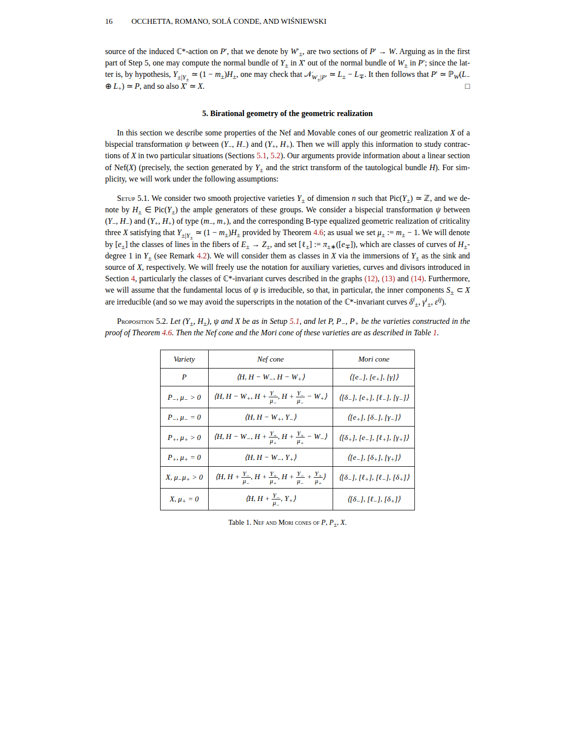16 OCCHETTA, ROMANO, SOLÁ CONDE, AND WIŚNIEWSKI
source of the induced ℂ*-action on P′, that we denote by W′±, are two sections of P′ → W. Arguing as in the first part of Step 5, one may compute the normal bundle of Y± in X′ out of the normal bundle of W± in P′; since the latter is, by hypothesis, Y±|Y± ≃ (1 − m±)H±, one may check that 𝒩W±|P′ ≃ L± − L∓. It then follows that P′ ≃ ℙW(L− ⊕ L+) ≃ P, and so also X′ ≃ X. □
5. Birational geometry of the geometric realization
In this section we describe some properties of the Nef and Movable cones of our geometric realization X of a bispecial transformation ψ between (Y−, H−) and (Y+, H+). Then we will apply this information to study contractions of X in two particular situations (Sections 5.1, 5.2). Our arguments provide information about a linear section of Nef(X) (precisely, the section generated by Y± and the strict transform of the tautological bundle H). For simplicity, we will work under the following assumptions:
Setup 5.1. We consider two smooth projective varieties Y± of dimension n such that Pic(Y±) ≃ ℤ, and we denote by H± ∈ Pic(Y±) the ample generators of these groups. We consider a bispecial transformation ψ between (Y−, H−) and (Y+, H+) of type (m−, m+), and the corresponding B-type equalized geometric realization of criticality three X satisfying that Y±|Y± ≃ (1 − m±)H± provided by Theorem 4.6; as usual we set μ± := m± − 1. We will denote by [e±] the classes of lines in the fibers of E± → Z±, and set [ℓ±] := π±∗([e∓]), which are classes of curves of H±-degree 1 in Y± (see Remark 4.2). We will consider them as classes in X via the immersions of Y± as the sink and source of X, respectively. We will freely use the notation for auxiliary varieties, curves and divisors introduced in Section 4, particularly the classes of ℂ*-invariant curves described in the graphs (12), (13) and (14). Furthermore, we will assume that the fundamental locus of ψ is irreducible, so that, in particular, the inner components S± ⊂ X are irreducible (and so we may avoid the superscripts in the notation of the ℂ*-invariant curves δi±, γi±, εij).
Proposition 5.2. Let (Y±, H±), ψ and X be as in Setup 5.1, and let P, P−, P+ be the varieties constructed in the proof of Theorem 4.6. Then the Nef cone and the Mori cone of these varieties are as described in Table 1.
Table 1. Nef and Mori cones of P , P ± , X .
| Variety | Nef cone | Mori cone |
| --- | --- | --- |
| P | ⟨ H , H − W − , H − W + ⟩ | ⟨[ e − ], [ e + ], [ γ ]⟩ |
| P − , μ − > 0 | ⟨ H , H − W + , H + Y − μ − , H + Y − μ − − W + ⟩ | ⟨[ δ − ], [ e + ], [ℓ − ], [ γ − ]⟩ |
| P − , μ − = 0 | ⟨ H , H − W + , Y − ⟩ | ⟨[ e + ], [ δ − ], [ γ − ]⟩ |
| P + , μ + > 0 | ⟨ H , H − W − , H + Y + μ + , H + Y + μ + − W − ⟩ | ⟨[ δ + ], [ e − ], [ℓ + ], [ γ + ]⟩ |
| P + , μ + = 0 | ⟨ H , H − W − , Y + ⟩ | ⟨[ e − ], [ δ + ], [ γ + ]⟩ |
| X , μ − μ + > 0 | ⟨ H , H + Y − μ − , H + Y + μ + , H + Y − μ − + Y + μ + ⟩ | ⟨[ δ − ], [ℓ + ], [ℓ − ], [ δ + ]⟩ |
| X , μ + = 0 | ⟨ H , H + Y − μ − , Y + ⟩ | ⟨[ δ − ], [ℓ − ], [ δ + ]⟩ |